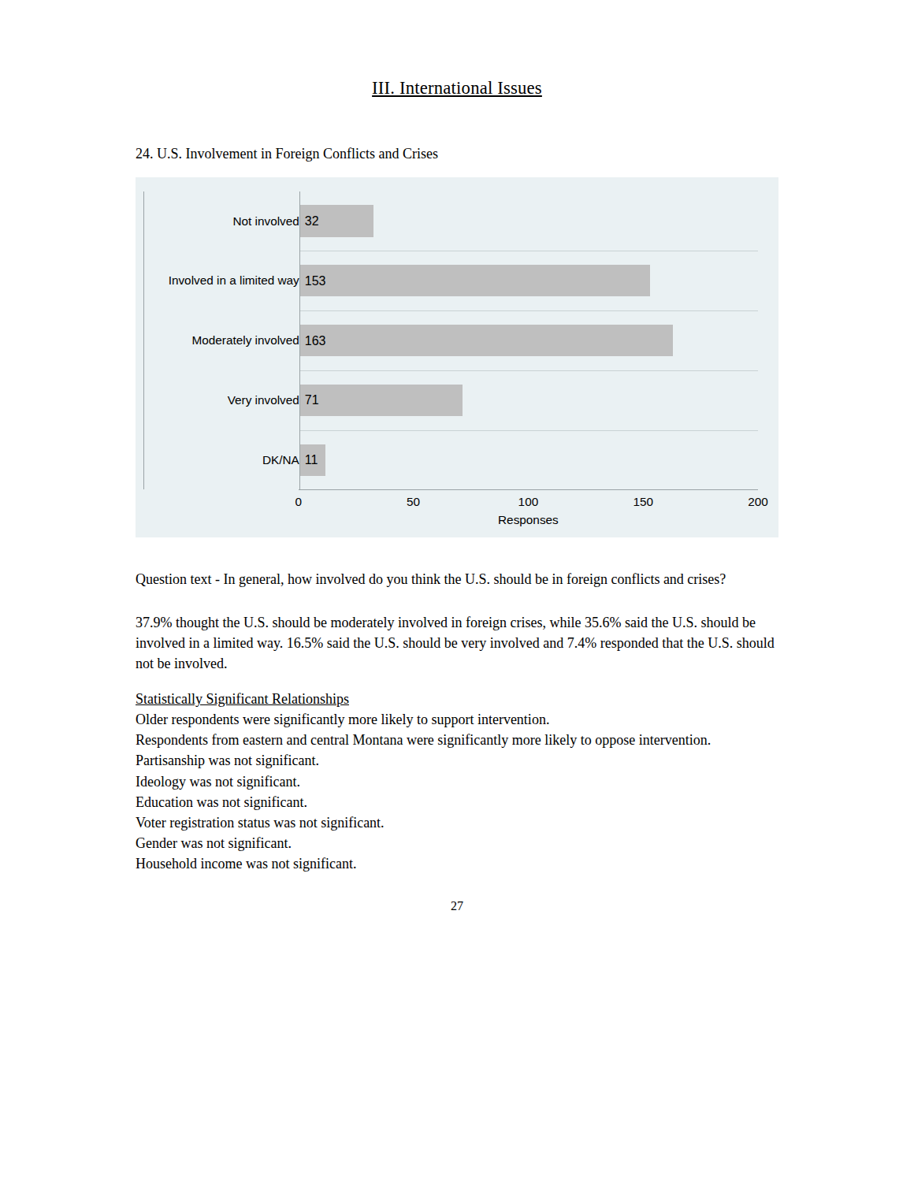III. International Issues
24. U.S. Involvement in Foreign Conflicts and Crises
| Not involved | 32 |
| Involved in a limited way | 153 |
| Moderately involved | 163 |
| Very involved | 71 |
| DK/NA | 11 |
0
50
100
150
200
Responses
Question text - In general, how involved do you think the U.S. should be in foreign conflicts and crises?
37.9% thought the U.S. should be moderately involved in foreign crises, while 35.6% said the U.S. should be involved in a limited way. 16.5% said the U.S. should be very involved and 7.4% responded that the U.S. should not be involved.
Statistically Significant Relationships
Older respondents were significantly more likely to support intervention.
Respondents from eastern and central Montana were significantly more likely to oppose intervention.
Partisanship was not significant.
Ideology was not significant.
Education was not significant.
Voter registration status was not significant.
Gender was not significant.
Household income was not significant.
27